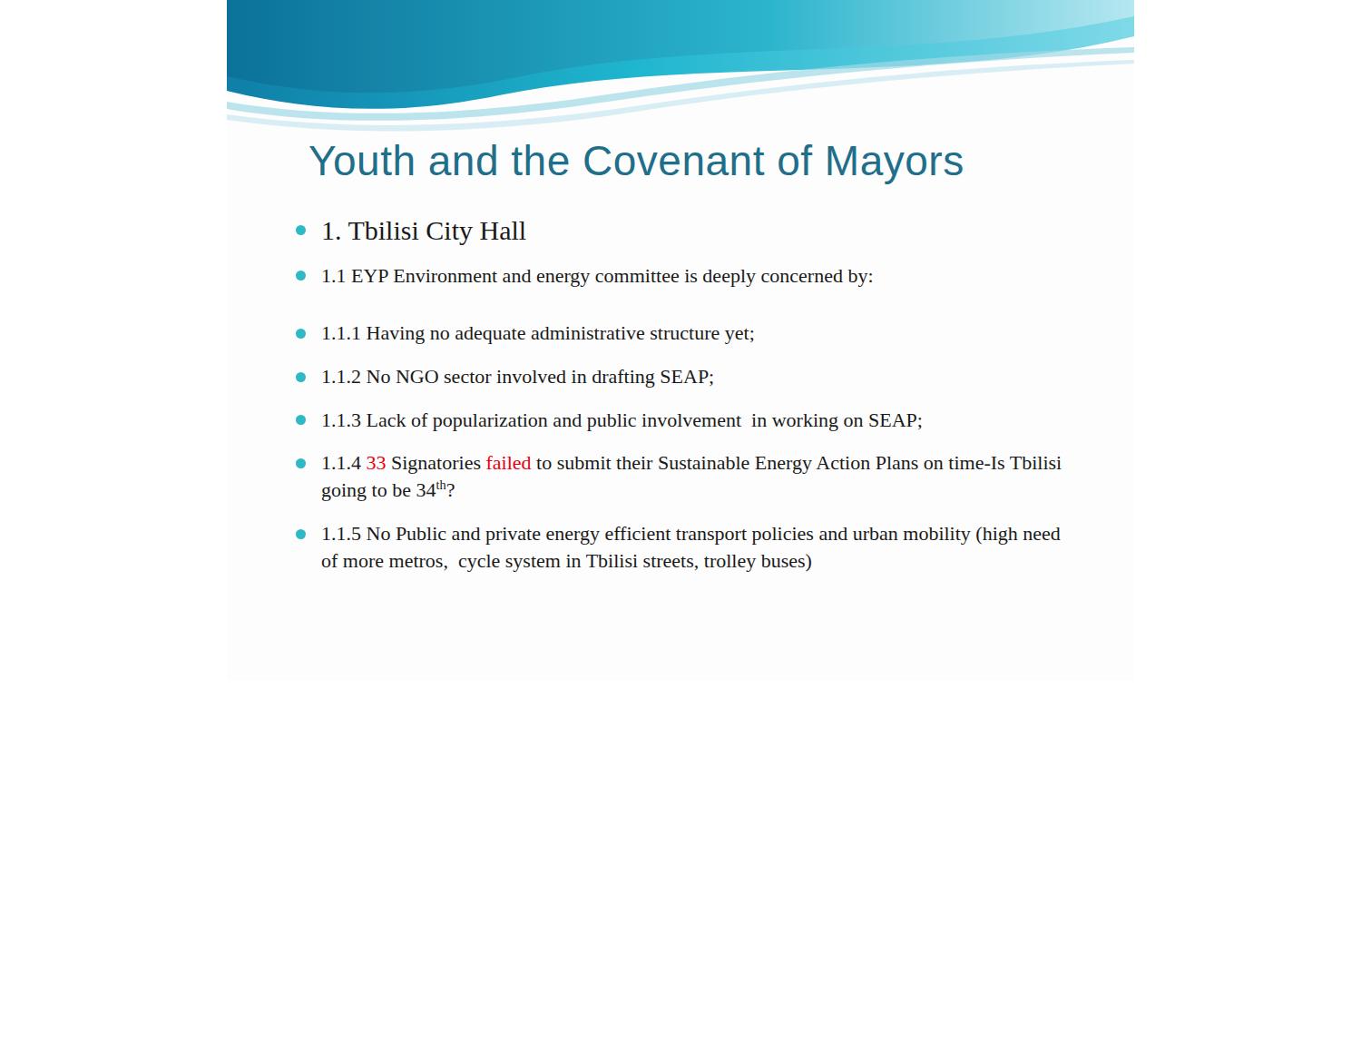Youth and the Covenant of Mayors
1. Tbilisi City Hall
1.1 EYP Environment and energy committee is deeply concerned by:
1.1.1 Having no adequate administrative structure yet;
1.1.2 No NGO sector involved in drafting SEAP;
1.1.3 Lack of popularization and public involvement in working on SEAP;
1.1.4 33 Signatories failed to submit their Sustainable Energy Action Plans on time-Is Tbilisi going to be 34th?
1.1.5 No Public and private energy efficient transport policies and urban mobility (high need of more metros, cycle system in Tbilisi streets, trolley buses)